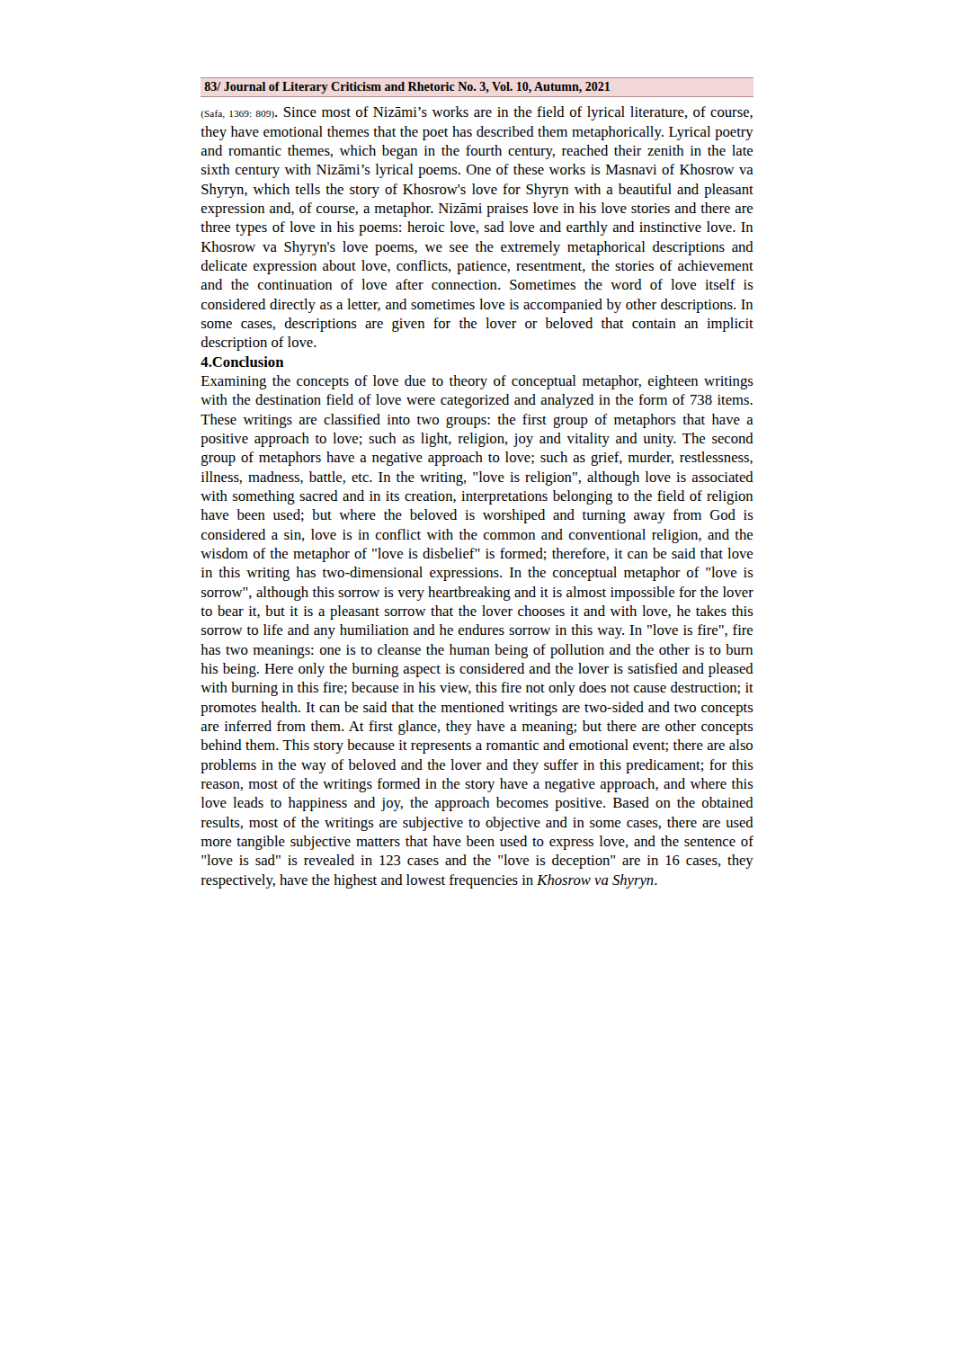83/ Journal of Literary Criticism and Rhetoric No. 3, Vol. 10, Autumn, 2021
(Safa, 1369: 809). Since most of Nizāmi’s works are in the field of lyrical literature, of course, they have emotional themes that the poet has described them metaphorically. Lyrical poetry and romantic themes, which began in the fourth century, reached their zenith in the late sixth century with Nizāmi’s lyrical poems. One of these works is Masnavi of Khosrow va Shyryn, which tells the story of Khosrow's love for Shyryn with a beautiful and pleasant expression and, of course, a metaphor. Nizāmi praises love in his love stories and there are three types of love in his poems: heroic love, sad love and earthly and instinctive love. In Khosrow va Shyryn's love poems, we see the extremely metaphorical descriptions and delicate expression about love, conflicts, patience, resentment, the stories of achievement and the continuation of love after connection. Sometimes the word of love itself is considered directly as a letter, and sometimes love is accompanied by other descriptions. In some cases, descriptions are given for the lover or beloved that contain an implicit description of love.
4.Conclusion
Examining the concepts of love due to theory of conceptual metaphor, eighteen writings with the destination field of love were categorized and analyzed in the form of 738 items. These writings are classified into two groups: the first group of metaphors that have a positive approach to love; such as light, religion, joy and vitality and unity. The second group of metaphors have a negative approach to love; such as grief, murder, restlessness, illness, madness, battle, etc. In the writing, "love is religion", although love is associated with something sacred and in its creation, interpretations belonging to the field of religion have been used; but where the beloved is worshiped and turning away from God is considered a sin, love is in conflict with the common and conventional religion, and the wisdom of the metaphor of "love is disbelief" is formed; therefore, it can be said that love in this writing has two-dimensional expressions. In the conceptual metaphor of "love is sorrow", although this sorrow is very heartbreaking and it is almost impossible for the lover to bear it, but it is a pleasant sorrow that the lover chooses it and with love, he takes this sorrow to life and any humiliation and he endures sorrow in this way. In "love is fire", fire has two meanings: one is to cleanse the human being of pollution and the other is to burn his being. Here only the burning aspect is considered and the lover is satisfied and pleased with burning in this fire; because in his view, this fire not only does not cause destruction; it promotes health. It can be said that the mentioned writings are two-sided and two concepts are inferred from them. At first glance, they have a meaning; but there are other concepts behind them. This story because it represents a romantic and emotional event; there are also problems in the way of beloved and the lover and they suffer in this predicament; for this reason, most of the writings formed in the story have a negative approach, and where this love leads to happiness and joy, the approach becomes positive. Based on the obtained results, most of the writings are subjective to objective and in some cases, there are used more tangible subjective matters that have been used to express love, and the sentence of "love is sad" is revealed in 123 cases and the "love is deception" are in 16 cases, they respectively, have the highest and lowest frequencies in Khosrow va Shyryn.